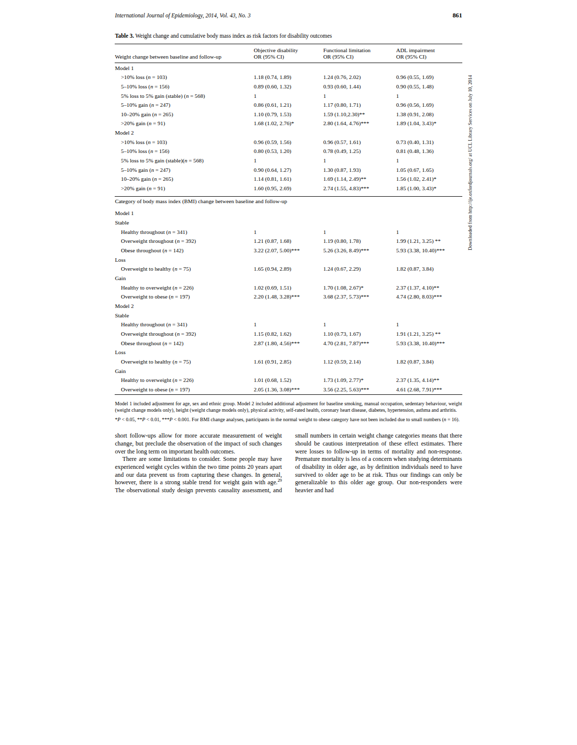International Journal of Epidemiology, 2014, Vol. 43, No. 3
861
Downloaded from http://ije.oxfordjournals.org/ at UCL Library Services on July 10, 2014
Table 3. Weight change and cumulative body mass index as risk factors for disability outcomes
| Weight change between baseline and follow-up | Objective disability OR (95% CI) | Functional limitation OR (95% CI) | ADL impairment OR (95% CI) |
| --- | --- | --- | --- |
| Model 1 | | | |
| >10% loss ( n = 103) | 1.18 (0.74, 1.89) | 1.24 (0.76, 2.02) | 0.96 (0.55, 1.69) |
| 5–10% loss ( n = 156) | 0.89 (0.60, 1.32) | 0.93 (0.60, 1.44) | 0.90 (0.55, 1.48) |
| 5% loss to 5% gain (stable) ( n = 568) | 1 | 1 | 1 |
| 5–10% gain ( n = 247) | 0.86 (0.61, 1.21) | 1.17 (0.80, 1.71) | 0.96 (0.56, 1.69) |
| 10–20% gain ( n = 265) | 1.10 (0.79, 1.53) | 1.59 (1.10,2.30)** | 1.38 (0.91, 2.08) |
| >20% gain ( n = 91) | 1.68 (1.02, 2.76)* | 2.80 (1.64, 4.76)*** | 1.89 (1.04, 3.43)* |
| Model 2 | | | |
| >10% loss ( n = 103) | 0.96 (0.59, 1.56) | 0.96 (0.57, 1.61) | 0.73 (0.40, 1.31) |
| 5–10% loss ( n = 156) | 0.80 (0.53, 1.20) | 0.78 (0.49, 1.25) | 0.81 (0.48, 1.36) |
| 5% loss to 5% gain (stable)( n = 568) | 1 | 1 | 1 |
| 5–10% gain ( n = 247) | 0.90 (0.64, 1.27) | 1.30 (0.87, 1.93) | 1.05 (0.67, 1.65) |
| 10–20% gain ( n = 265) | 1.14 (0.81, 1.61) | 1.69 (1.14, 2.49)** | 1.56 (1.02, 2.41)* |
| >20% gain ( n = 91) | 1.60 (0.95, 2.69) | 2.74 (1.55, 4.83)*** | 1.85 (1.00, 3.43)* |
| Category of body mass index (BMI) change between baseline and follow-up |
| Model 1 | | | |
| Stable | | | |
| Healthy throughout ( n = 341) | 1 | 1 | 1 |
| Overweight throughout ( n = 392) | 1.21 (0.87, 1.68) | 1.19 (0.80, 1.78) | 1.99 (1.21, 3.25) ** |
| Obese throughout ( n = 142) | 3.22 (2.07, 5.00)*** | 5.26 (3.26, 8.49)*** | 5.93 (3.38, 10.40)*** |
| Loss | | | |
| Overweight to healthy ( n = 75) | 1.65 (0.94, 2.89) | 1.24 (0.67, 2.29) | 1.82 (0.87, 3.84) |
| Gain | | | |
| Healthy to overweight ( n = 226) | 1.02 (0.69, 1.51) | 1.70 (1.08, 2.67)* | 2.37 (1.37, 4.10)** |
| Overweight to obese ( n = 197) | 2.20 (1.48, 3.28)*** | 3.68 (2.37, 5.73)*** | 4.74 (2.80, 8.03)*** |
| Model 2 | | | |
| Stable | | | |
| Healthy throughout ( n = 341) | 1 | 1 | 1 |
| Overweight throughout ( n = 392) | 1.15 (0.82, 1.62) | 1.10 (0.73, 1.67) | 1.91 (1.21, 3.25) ** |
| Obese throughout ( n = 142) | 2.87 (1.80, 4.56)*** | 4.70 (2.81, 7.87)*** | 5.93 (3.38, 10.40)*** |
| Loss | | | |
| Overweight to healthy ( n = 75) | 1.61 (0.91, 2.85) | 1.12 (0.59, 2.14) | 1.82 (0.87, 3.84) |
| Gain | | | |
| Healthy to overweight ( n = 226) | 1.01 (0.68, 1.52) | 1.73 (1.09, 2.77)* | 2.37 (1.35, 4.14)** |
| Overweight to obese ( n = 197) | 2.05 (1.36, 3.08)*** | 3.56 (2.25, 5.63)*** | 4.61 (2.68, 7.91)*** |
Model 1 included adjustment for age, sex and ethnic group. Model 2 included additional adjustment for baseline smoking, manual occupation, sedentary behaviour, weight (weight change models only), height (weight change models only), physical activity, self-rated health, coronary heart disease, diabetes, hypertension, asthma and arthritis.
*P < 0.05, **P < 0.01, ***P < 0.001. For BMI change analyses, participants in the normal weight to obese category have not been included due to small numbers (n = 16).
short follow-ups allow for more accurate measurement of weight change, but preclude the observation of the impact of such changes over the long term on important health outcomes.
There are some limitations to consider. Some people may have experienced weight cycles within the two time points 20 years apart and our data prevent us from capturing these changes. In general, however, there is a strong stable trend for weight gain with age.29 The observational study design prevents causality assessment, and small numbers in certain weight change categories means that there should be cautious interpretation of these effect estimates. There were losses to follow-up in terms of mortality and non-response. Premature mortality is less of a concern when studying determinants of disability in older age, as by definition individuals need to have survived to older age to be at risk. Thus our findings can only be generalizable to this older age group. Our non-responders were heavier and had